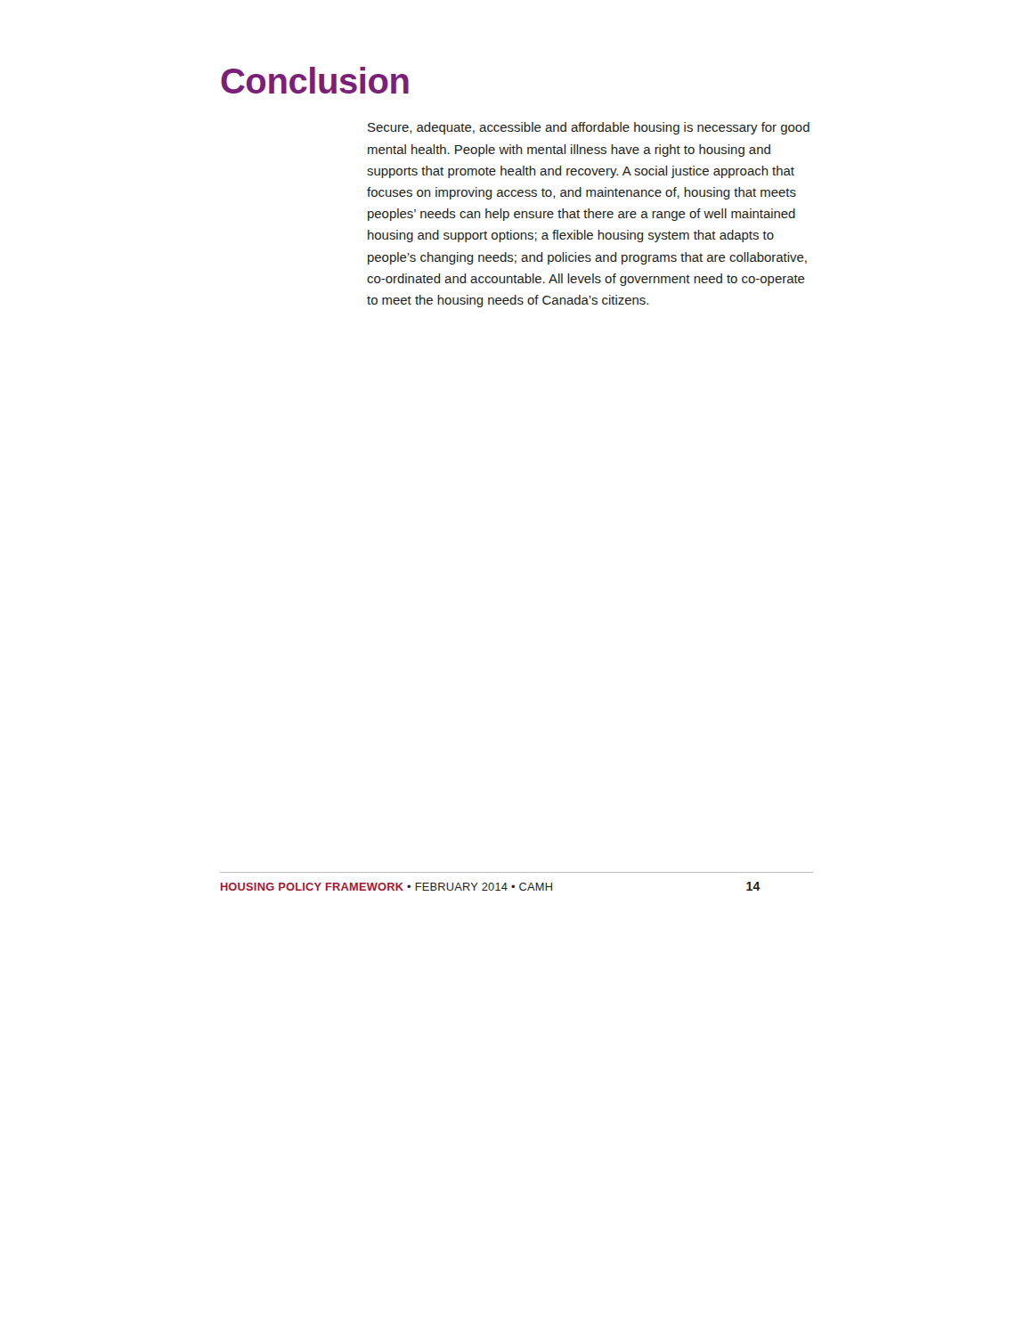Conclusion
Secure, adequate, accessible and affordable housing is necessary for good mental health. People with mental illness have a right to housing and supports that promote health and recovery. A social justice approach that focuses on improving access to, and maintenance of, housing that meets peoples’ needs can help ensure that there are a range of well maintained housing and support options; a flexible housing system that adapts to people’s changing needs; and policies and programs that are collaborative, co-ordinated and accountable. All levels of government need to co-operate to meet the housing needs of Canada’s citizens.
HOUSING POLICY FRAMEWORK • FEBRUARY 2014 • CAMH
14